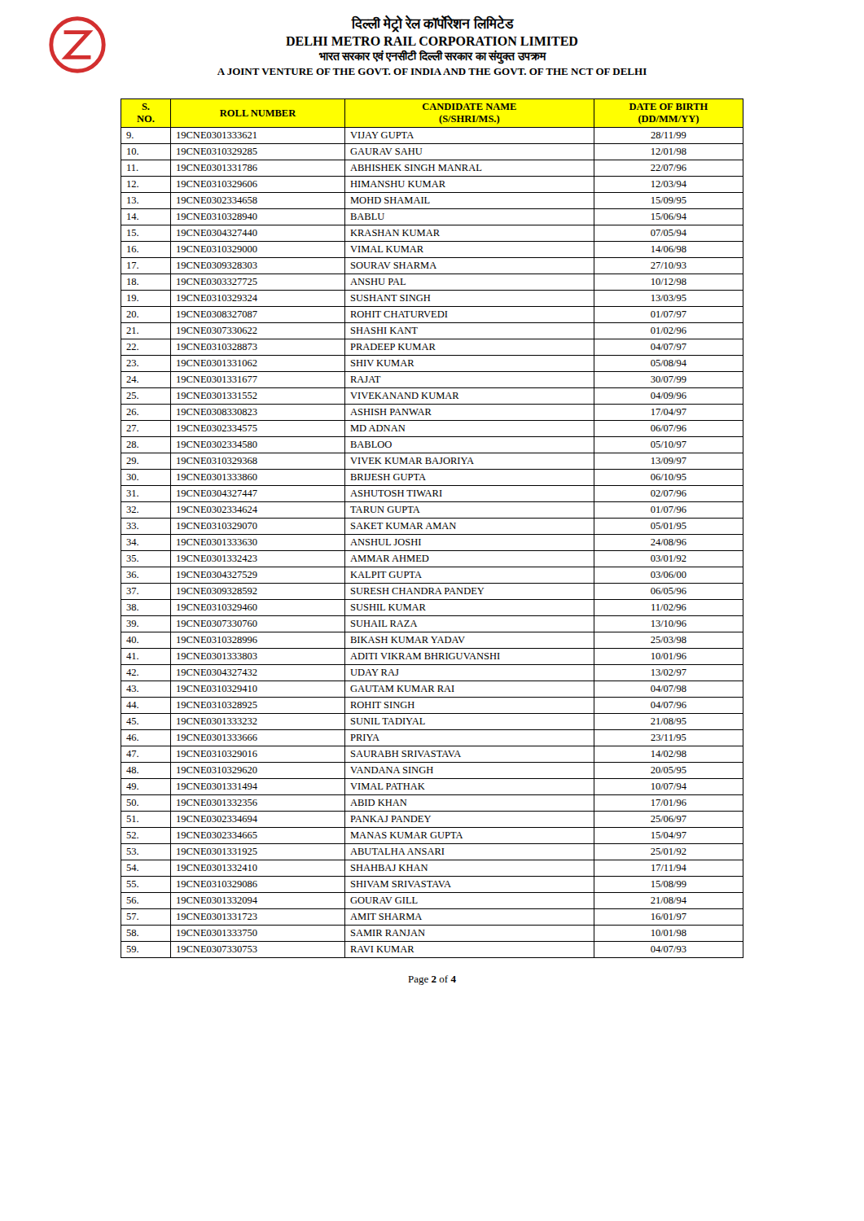दिल्ली मेट्रो रेल कॉर्पोरेशन लिमिटेड
DELHI METRO RAIL CORPORATION LIMITED
भारत सरकार एवं एनसीटी दिल्ली सरकार का संयुक्त उपक्रम
A JOINT VENTURE OF THE GOVT. OF INDIA AND THE GOVT. OF THE NCT OF DELHI
| S. NO. | ROLL NUMBER | CANDIDATE NAME (S/SHRI/MS.) | DATE OF BIRTH (DD/MM/YY) |
| --- | --- | --- | --- |
| 9. | 19CNE0301333621 | VIJAY GUPTA | 28/11/99 |
| 10. | 19CNE0310329285 | GAURAV SAHU | 12/01/98 |
| 11. | 19CNE0301331786 | ABHISHEK SINGH MANRAL | 22/07/96 |
| 12. | 19CNE0310329606 | HIMANSHU KUMAR | 12/03/94 |
| 13. | 19CNE0302334658 | MOHD SHAMAIL | 15/09/95 |
| 14. | 19CNE0310328940 | BABLU | 15/06/94 |
| 15. | 19CNE0304327440 | KRASHAN KUMAR | 07/05/94 |
| 16. | 19CNE0310329000 | VIMAL KUMAR | 14/06/98 |
| 17. | 19CNE0309328303 | SOURAV SHARMA | 27/10/93 |
| 18. | 19CNE0303327725 | ANSHU PAL | 10/12/98 |
| 19. | 19CNE0310329324 | SUSHANT SINGH | 13/03/95 |
| 20. | 19CNE0308327087 | ROHIT CHATURVEDI | 01/07/97 |
| 21. | 19CNE0307330622 | SHASHI KANT | 01/02/96 |
| 22. | 19CNE0310328873 | PRADEEP KUMAR | 04/07/97 |
| 23. | 19CNE0301331062 | SHIV KUMAR | 05/08/94 |
| 24. | 19CNE0301331677 | RAJAT | 30/07/99 |
| 25. | 19CNE0301331552 | VIVEKANAND KUMAR | 04/09/96 |
| 26. | 19CNE0308330823 | ASHISH PANWAR | 17/04/97 |
| 27. | 19CNE0302334575 | MD ADNAN | 06/07/96 |
| 28. | 19CNE0302334580 | BABLOO | 05/10/97 |
| 29. | 19CNE0310329368 | VIVEK KUMAR BAJORIYA | 13/09/97 |
| 30. | 19CNE0301333860 | BRIJESH GUPTA | 06/10/95 |
| 31. | 19CNE0304327447 | ASHUTOSH TIWARI | 02/07/96 |
| 32. | 19CNE0302334624 | TARUN GUPTA | 01/07/96 |
| 33. | 19CNE0310329070 | SAKET KUMAR AMAN | 05/01/95 |
| 34. | 19CNE0301333630 | ANSHUL JOSHI | 24/08/96 |
| 35. | 19CNE0301332423 | AMMAR AHMED | 03/01/92 |
| 36. | 19CNE0304327529 | KALPIT GUPTA | 03/06/00 |
| 37. | 19CNE0309328592 | SURESH CHANDRA PANDEY | 06/05/96 |
| 38. | 19CNE0310329460 | SUSHIL KUMAR | 11/02/96 |
| 39. | 19CNE0307330760 | SUHAIL RAZA | 13/10/96 |
| 40. | 19CNE0310328996 | BIKASH KUMAR YADAV | 25/03/98 |
| 41. | 19CNE0301333803 | ADITI VIKRAM BHRIGUVANSHI | 10/01/96 |
| 42. | 19CNE0304327432 | UDAY RAJ | 13/02/97 |
| 43. | 19CNE0310329410 | GAUTAM KUMAR RAI | 04/07/98 |
| 44. | 19CNE0310328925 | ROHIT SINGH | 04/07/96 |
| 45. | 19CNE0301333232 | SUNIL TADIYAL | 21/08/95 |
| 46. | 19CNE0301333666 | PRIYA | 23/11/95 |
| 47. | 19CNE0310329016 | SAURABH SRIVASTAVA | 14/02/98 |
| 48. | 19CNE0310329620 | VANDANA SINGH | 20/05/95 |
| 49. | 19CNE0301331494 | VIMAL PATHAK | 10/07/94 |
| 50. | 19CNE0301332356 | ABID KHAN | 17/01/96 |
| 51. | 19CNE0302334694 | PANKAJ PANDEY | 25/06/97 |
| 52. | 19CNE0302334665 | MANAS KUMAR GUPTA | 15/04/97 |
| 53. | 19CNE0301331925 | ABUTALHA ANSARI | 25/01/92 |
| 54. | 19CNE0301332410 | SHAHBAJ KHAN | 17/11/94 |
| 55. | 19CNE0310329086 | SHIVAM SRIVASTAVA | 15/08/99 |
| 56. | 19CNE0301332094 | GOURAV GILL | 21/08/94 |
| 57. | 19CNE0301331723 | AMIT SHARMA | 16/01/97 |
| 58. | 19CNE0301333750 | SAMIR RANJAN | 10/01/98 |
| 59. | 19CNE0307330753 | RAVI KUMAR | 04/07/93 |
Page 2 of 4